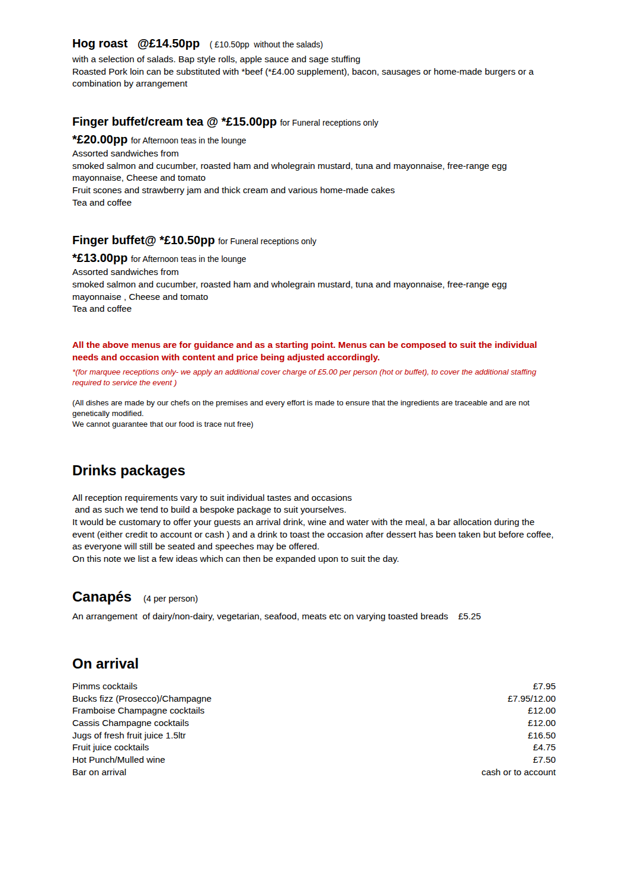Hog roast @£14.50pp ( £10.50pp without the salads)
with a selection of salads. Bap style rolls, apple sauce and sage stuffing
Roasted Pork loin can be substituted with *beef (*£4.00 supplement), bacon, sausages or home-made burgers or a combination by arrangement
Finger buffet/cream tea @ *£15.00pp for Funeral receptions only
*£20.00pp for Afternoon teas in the lounge
Assorted sandwiches from
smoked salmon and cucumber, roasted ham and wholegrain mustard, tuna and mayonnaise, free-range egg mayonnaise, Cheese and tomato
Fruit scones and strawberry jam and thick cream and various home-made cakes
Tea and coffee
Finger buffet@ *£10.50pp for Funeral receptions only
*£13.00pp for Afternoon teas in the lounge
Assorted sandwiches from
smoked salmon and cucumber, roasted ham and wholegrain mustard, tuna and mayonnaise, free-range egg mayonnaise , Cheese and tomato
Tea and coffee
All the above menus are for guidance and as a starting point. Menus can be composed to suit the individual needs and occasion with content and price being adjusted accordingly.
*(for marquee receptions only- we apply an additional cover charge of £5.00 per person (hot or buffet), to cover the additional staffing required to service the event )
(All dishes are made by our chefs on the premises and every effort is made to ensure that the ingredients are traceable and are not genetically modified.
We cannot guarantee that our food is trace nut free)
Drinks packages
All reception requirements vary to suit individual tastes and occasions
and as such we tend to build a bespoke package to suit yourselves.
It would be customary to offer your guests an arrival drink, wine and water with the meal, a bar allocation during the event (either credit to account or cash ) and a drink to toast the occasion after dessert has been taken but before coffee, as everyone will still be seated and speeches may be offered.
On this note we list a few ideas which can then be expanded upon to suit the day.
Canapés (4 per person)
| An arrangement of dairy/non-dairy, vegetarian, seafood, meats etc on varying toasted breads £5.25 |
On arrival
| Pimms cocktails | £7.95 |
| Bucks fizz (Prosecco)/Champagne | £7.95/12.00 |
| Framboise Champagne cocktails | £12.00 |
| Cassis Champagne cocktails | £12.00 |
| Jugs of fresh fruit juice 1.5ltr | £16.50 |
| Fruit juice cocktails | £4.75 |
| Hot Punch/Mulled wine | £7.50 |
| Bar on arrival | cash or to account |